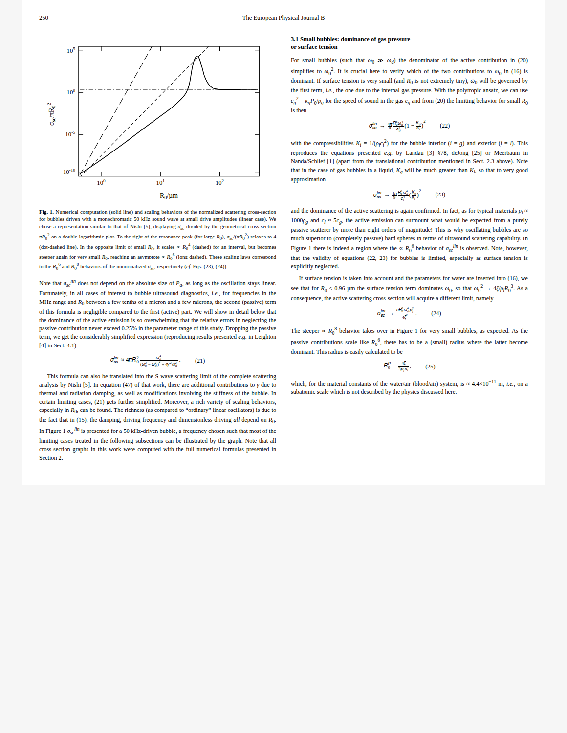250 The European Physical Journal B 250
105 100 10-5 10-10 100 101 102 R0/µm σsc/πR02
Fig. 1. Numerical computation (solid line) and scaling behaviors of the normalized scattering cross-section for bubbles driven with a monochromatic 50 kHz sound wave at small drive amplitudes (linear case). We chose a representation similar to that of Nishi [5], displaying σsc divided by the geometrical cross-section πR02 on a double logarithmic plot. To the right of the resonance peak (for large R0), σsc/(πR02) relaxes to 4 (dot-dashed line). In the opposite limit of small R0, it scales ∝ R04 (dashed) for an interval, but becomes steeper again for very small R0, reaching an asymptote ∝ R06 (long dashed). These scaling laws correspond to the R06 and R08 behaviors of the unnormalized σsc, respectively (cf. Eqs. (23), (24)).
Note that σsclin does not depend on the absolute size of Pa, as long as the oscillation stays linear. Fortunately, in all cases of interest to bubble ultrasound diagnostics, i.e., for frequencies in the MHz range and R0 between a few tenths of a micron and a few microns, the second (passive) term of this formula is negligible compared to the first (active) part. We will show in detail below that the dominance of the active emission is so overwhelming that the relative errors in neglecting the passive contribution never exceed 0.25% in the parameter range of this study. Dropping the passive term, we get the considerably simplified expression (reproducing results presented e.g. in Leighton [4] in Sect. 4.1)
σsclin ≈ 4πR02 ωd4 (ω02−ωd2)2 + 4γ2ωd2 . (21)
This formula can also be translated into the S wave scattering limit of the complete scattering analysis by Nishi [5]. In equation (47) of that work, there are additional contributions to γ due to thermal and radiation damping, as well as modifications involving the stiffness of the bubble. In certain limiting cases, (21) gets further simplified. Moreover, a rich variety of scaling behaviors, especially in R0, can be found. The richness (as compared to “ordinary” linear oscillators) is due to the fact that in (15), the damping, driving frequency and dimensionless driving all depend on R0. In Figure 1 σsclin is presented for a 50 kHz-driven bubble, a frequency chosen such that most of the limiting cases treated in the following subsections can be illustrated by the graph. Note that all cross-section graphs in this work were computed with the full numerical formulas presented in Section 2.
3.1 Small bubbles: dominance of gas pressure
or surface tension
For small bubbles (such that ω0 ≫ ωd) the denominator of the active contribution in (20) simplifies to ω02. It is crucial here to verify which of the two contributions to ω0 in (16) is dominant. If surface tension is very small (and R0 is not extremely tiny), ω0 will be governed by the first term, i.e., the one due to the internal gas pressure. With the polytropic ansatz, we can use cg2 = κgP0/ρg for the speed of sound in the gas cg and from (20) the limiting behavior for small R0 is then
σsclin → 4π9 R06ωd4 cg4 (1−KgKl) 2 (22)
with the compressibilities Ki = 1/(ρici2) for the bubble interior (i = g) and exterior (i = l). This reproduces the equations presented e.g. by Landau [3] §78, deJong [25] or Meerbaum in Nanda/Schlief [1] (apart from the translational contribution mentioned in Sect. 2.3 above). Note that in the case of gas bubbles in a liquid, Kg will be much greater than Kl, so that to very good approximation
σsclin → 4π9 R06ωd4 cl4 (KgKl) 2 (23)
and the dominance of the active scattering is again confirmed. In fact, as for typical materials ρl ≈ 1000ρg and cl ≈ 5cg, the active emission can surmount what would be expected from a purely passive scatterer by more than eight orders of magnitude! This is why oscillating bubbles are so much superior to (completely passive) hard spheres in terms of ultrasound scattering capability. In Figure 1 there is indeed a region where the ∝ R06 behavior of σsclin is observed. Note, however, that the validity of equations (22, 23) for bubbles is limited, especially as surface tension is explicitly neglected.
If surface tension is taken into account and the parameters for water are inserted into (16), we see that for R0 ≤ 0.96 µm the surface tension term dominates ω0, so that ω02 → 4ζ/ρlR03. As a consequence, the active scattering cross-section will acquire a different limit, namely
σsclin → πR08ωd4ρl2 4ζ2 . (24)
The steeper ∝ R08 behavior takes over in Figure 1 for very small bubbles, as expected. As the passive contributions scale like R06, there has to be a (small) radius where the latter become dominant. This radius is easily calculated to be
R0p = 4ζ 3ρlcl2 , (25)
which, for the material constants of the water/air (blood/air) system, is ≈ 4.4×10−11 m, i.e., on a subatomic scale which is not described by the physics discussed here.